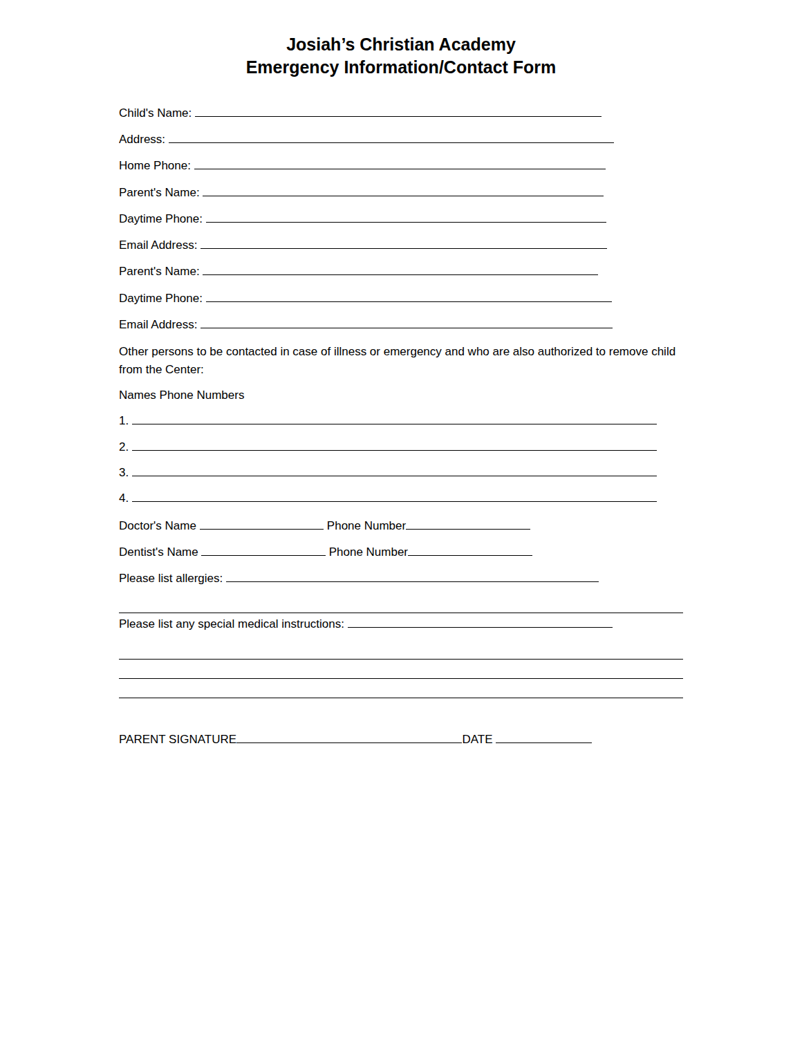Josiah’s Christian Academy
Emergency Information/Contact Form
Child's Name:
Address:
Home Phone:
Parent's Name:
Daytime Phone:
Email Address:
Parent's Name:
Daytime Phone:
Email Address:
Other persons to be contacted in case of illness or emergency and who are also authorized to remove child from the Center:
Names Phone Numbers
1.
2.
3.
4.
Doctor's Name Phone Number
Dentist's Name Phone Number
Please list allergies:
Please list any special medical instructions:
PARENT SIGNATURE DATE